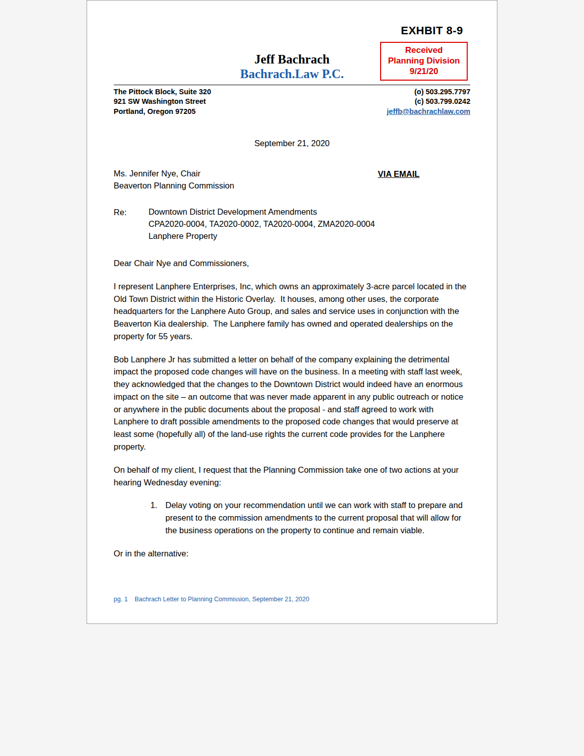EXHBIT 8-9
Received
Planning Division
9/21/20
Jeff Bachrach
Bachrach.Law P.C.
The Pittock Block, Suite 320
921 SW Washington Street
Portland, Oregon 97205
(o) 503.295.7797
(c) 503.799.0242
jeffb@bachrachlaw.com
September 21, 2020
Ms. Jennifer Nye, Chair
Beaverton Planning Commission
VIA EMAIL
Re:
Downtown District Development Amendments
CPA2020-0004, TA2020-0002, TA2020-0004, ZMA2020-0004
Lanphere Property
Dear Chair Nye and Commissioners,
I represent Lanphere Enterprises, Inc, which owns an approximately 3-acre parcel located in the Old Town District within the Historic Overlay. It houses, among other uses, the corporate headquarters for the Lanphere Auto Group, and sales and service uses in conjunction with the Beaverton Kia dealership. The Lanphere family has owned and operated dealerships on the property for 55 years.
Bob Lanphere Jr has submitted a letter on behalf of the company explaining the detrimental impact the proposed code changes will have on the business. In a meeting with staff last week, they acknowledged that the changes to the Downtown District would indeed have an enormous impact on the site – an outcome that was never made apparent in any public outreach or notice or anywhere in the public documents about the proposal - and staff agreed to work with Lanphere to draft possible amendments to the proposed code changes that would preserve at least some (hopefully all) of the land-use rights the current code provides for the Lanphere property.
On behalf of my client, I request that the Planning Commission take one of two actions at your hearing Wednesday evening:
Delay voting on your recommendation until we can work with staff to prepare and present to the commission amendments to the current proposal that will allow for the business operations on the property to continue and remain viable.
Or in the alternative:
pg. 1 Bachrach Letter to Planning Commission, September 21, 2020